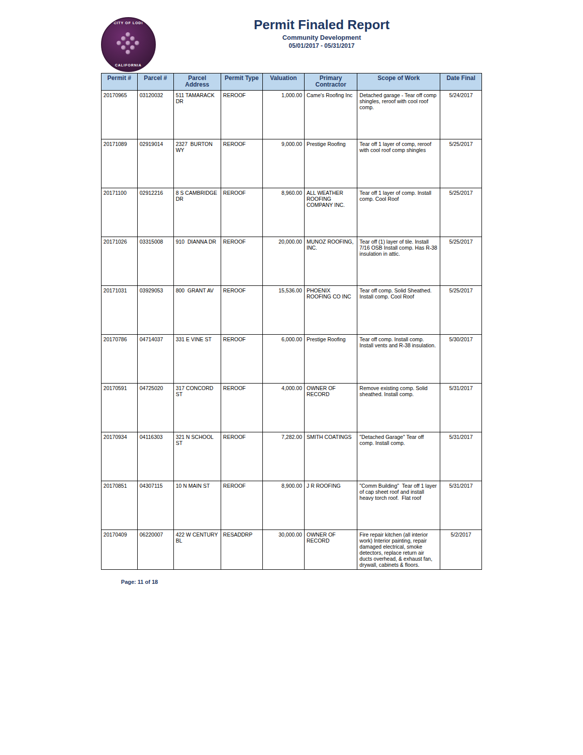Permit Finaled Report
Community Development
05/01/2017 - 05/31/2017
| Permit # | Parcel # | Parcel Address | Permit Type | Valuation | Primary Contractor | Scope of Work | Date Final |
| --- | --- | --- | --- | --- | --- | --- | --- |
| 20170965 | 03120032 | 511 TAMARACK DR | REROOF | 1,000.00 | Came's Roofing Inc | Detached garage - Tear off comp shingles, reroof with cool roof comp. | 5/24/2017 |
| 20171089 | 02919014 | 2327 BURTON WY | REROOF | 9,000.00 | Prestige Roofing | Tear off 1 layer of comp, reroof with cool roof comp shingles | 5/25/2017 |
| 20171100 | 02912216 | 8 S CAMBRIDGE DR | REROOF | 8,960.00 | ALL WEATHER ROOFING COMPANY INC. | Tear off 1 layer of comp. Install comp. Cool Roof | 5/25/2017 |
| 20171026 | 03315008 | 910 DIANNA DR | REROOF | 20,000.00 | MUNOZ ROOFING, INC. | Tear off (1) layer of tile. Install 7/16 OSB Install comp. Has R-38 insulation in attic. | 5/25/2017 |
| 20171031 | 03929053 | 800 GRANT AV | REROOF | 15,536.00 | PHOENIX ROOFING CO INC | Tear off comp. Solid Sheathed. Install comp. Cool Roof | 5/25/2017 |
| 20170786 | 04714037 | 331 E VINE ST | REROOF | 6,000.00 | Prestige Roofing | Tear off comp. Install comp. Install vents and R-38 insulation. | 5/30/2017 |
| 20170591 | 04725020 | 317 CONCORD ST | REROOF | 4,000.00 | OWNER OF RECORD | Remove existing comp. Solid sheathed. Install comp. | 5/31/2017 |
| 20170934 | 04116303 | 321 N SCHOOL ST | REROOF | 7,282.00 | SMITH COATINGS | "Detached Garage" Tear off comp. Install comp. | 5/31/2017 |
| 20170851 | 04307115 | 10 N MAIN ST | REROOF | 8,900.00 | J R ROOFING | "Comm Building" Tear off 1 layer of cap sheet roof and install heavy torch roof. Flat roof | 5/31/2017 |
| 20170409 | 06220007 | 422 W CENTURY BL | RESADDRP | 30,000.00 | OWNER OF RECORD | Fire repair kitchen (all interior work) Interior painting, repair damaged electrical, smoke detectors, replace return air ducts overhead, & exhaust fan, drywall, cabinets & floors. | 5/2/2017 |
Page: 11 of 18